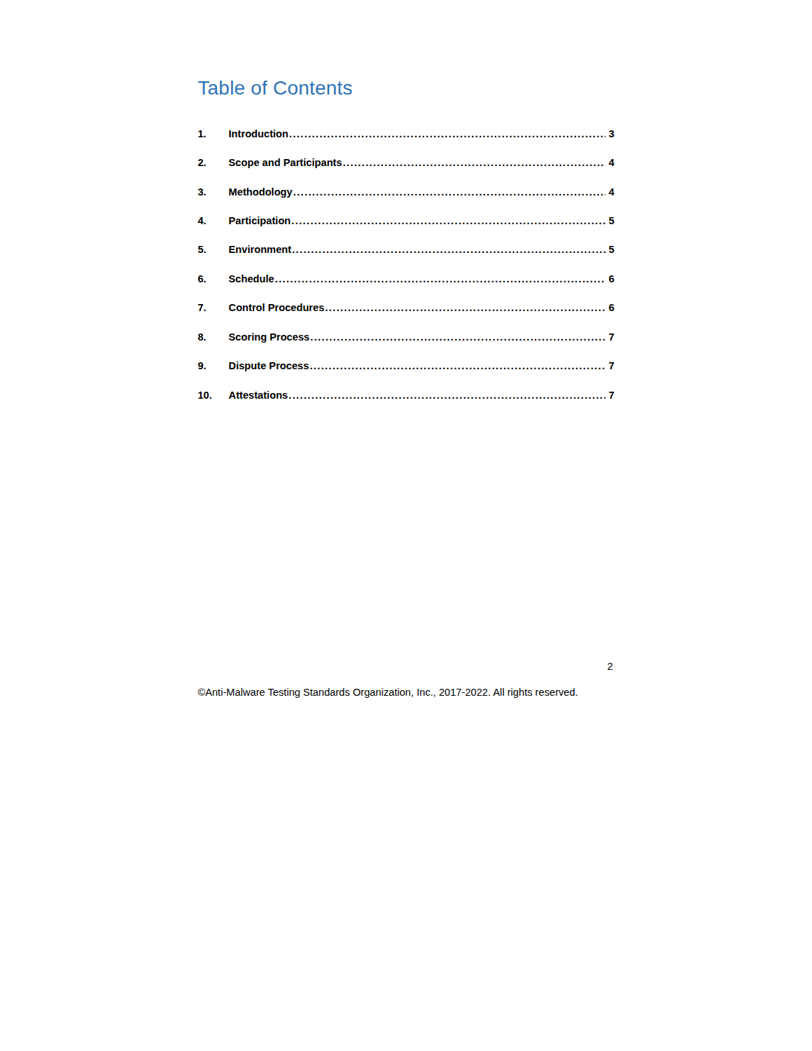Table of Contents
1. Introduction ........................................................................................................................................... 3
2. Scope and Participants ......................................................................................................................... 4
3. Methodology ......................................................................................................................................... 4
4. Participation .......................................................................................................................................... 5
5. Environment .......................................................................................................................................... 5
6. Schedule ............................................................................................................................................... 6
7. Control Procedures .............................................................................................................................. 6
8. Scoring Process .................................................................................................................................... 7
9. Dispute Process .................................................................................................................................... 7
10. Attestations ........................................................................................................................................... 7
2
©Anti-Malware Testing Standards Organization, Inc., 2017-2022. All rights reserved.